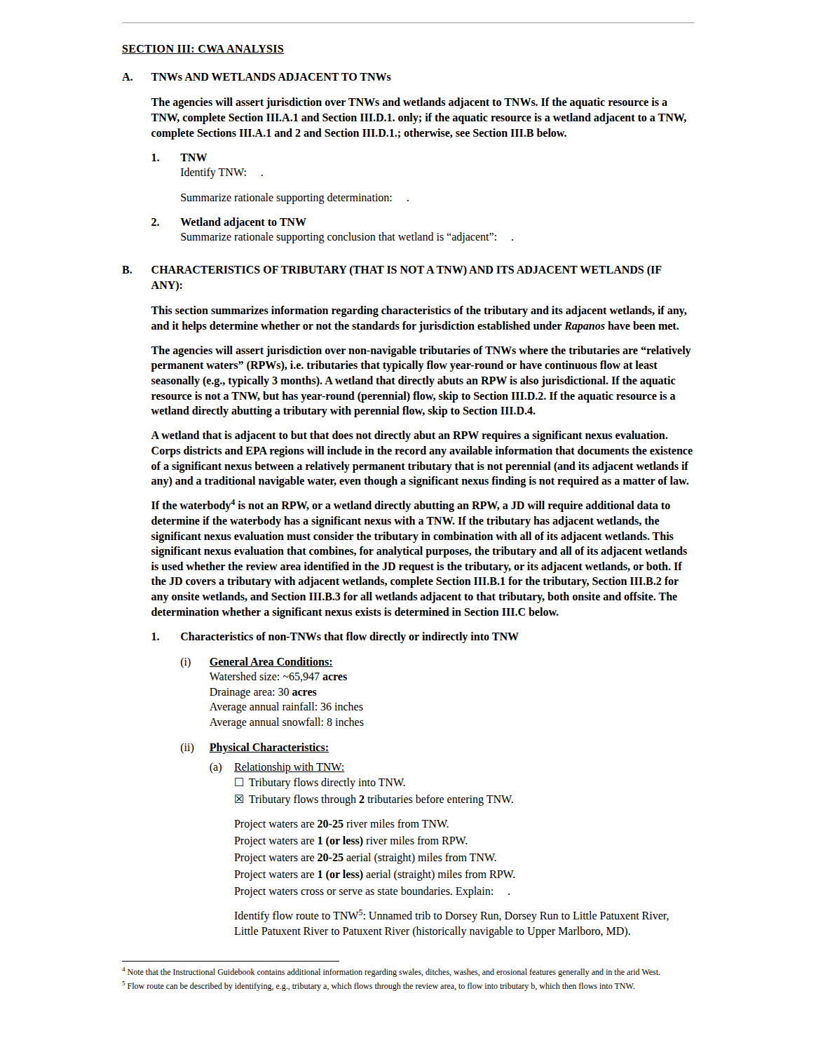SECTION III: CWA ANALYSIS
A. TNWs AND WETLANDS ADJACENT TO TNWs
The agencies will assert jurisdiction over TNWs and wetlands adjacent to TNWs. If the aquatic resource is a TNW, complete Section III.A.1 and Section III.D.1. only; if the aquatic resource is a wetland adjacent to a TNW, complete Sections III.A.1 and 2 and Section III.D.1.; otherwise, see Section III.B below.
1. TNW
Identify TNW: .
Summarize rationale supporting determination: .
2. Wetland adjacent to TNW
Summarize rationale supporting conclusion that wetland is “adjacent”: .
B. CHARACTERISTICS OF TRIBUTARY (THAT IS NOT A TNW) AND ITS ADJACENT WETLANDS (IF ANY):
This section summarizes information regarding characteristics of the tributary and its adjacent wetlands, if any, and it helps determine whether or not the standards for jurisdiction established under Rapanos have been met.
The agencies will assert jurisdiction over non-navigable tributaries of TNWs where the tributaries are “relatively permanent waters” (RPWs), i.e. tributaries that typically flow year-round or have continuous flow at least seasonally (e.g., typically 3 months). A wetland that directly abuts an RPW is also jurisdictional. If the aquatic resource is not a TNW, but has year-round (perennial) flow, skip to Section III.D.2. If the aquatic resource is a wetland directly abutting a tributary with perennial flow, skip to Section III.D.4.
A wetland that is adjacent to but that does not directly abut an RPW requires a significant nexus evaluation. Corps districts and EPA regions will include in the record any available information that documents the existence of a significant nexus between a relatively permanent tributary that is not perennial (and its adjacent wetlands if any) and a traditional navigable water, even though a significant nexus finding is not required as a matter of law.
If the waterbody4 is not an RPW, or a wetland directly abutting an RPW, a JD will require additional data to determine if the waterbody has a significant nexus with a TNW. If the tributary has adjacent wetlands, the significant nexus evaluation must consider the tributary in combination with all of its adjacent wetlands. This significant nexus evaluation that combines, for analytical purposes, the tributary and all of its adjacent wetlands is used whether the review area identified in the JD request is the tributary, or its adjacent wetlands, or both. If the JD covers a tributary with adjacent wetlands, complete Section III.B.1 for the tributary, Section III.B.2 for any onsite wetlands, and Section III.B.3 for all wetlands adjacent to that tributary, both onsite and offsite. The determination whether a significant nexus exists is determined in Section III.C below.
1. Characteristics of non-TNWs that flow directly or indirectly into TNW
(i) General Area Conditions:
Watershed size: ~65,947 acres
Drainage area: 30 acres
Average annual rainfall: 36 inches
Average annual snowfall: 8 inches
(ii) Physical Characteristics:
(a) Relationship with TNW:
☐Tributary flows directly into TNW.
☒Tributary flows through 2 tributaries before entering TNW.
Project waters are 20-25 river miles from TNW.
Project waters are 1 (or less) river miles from RPW.
Project waters are 20-25 aerial (straight) miles from TNW.
Project waters are 1 (or less) aerial (straight) miles from RPW.
Project waters cross or serve as state boundaries. Explain: .
Identify flow route to TNW5: Unnamed trib to Dorsey Run, Dorsey Run to Little Patuxent River, Little Patuxent River to Patuxent River (historically navigable to Upper Marlboro, MD).
4 Note that the Instructional Guidebook contains additional information regarding swales, ditches, washes, and erosional features generally and in the arid West.
5 Flow route can be described by identifying, e.g., tributary a, which flows through the review area, to flow into tributary b, which then flows into TNW.